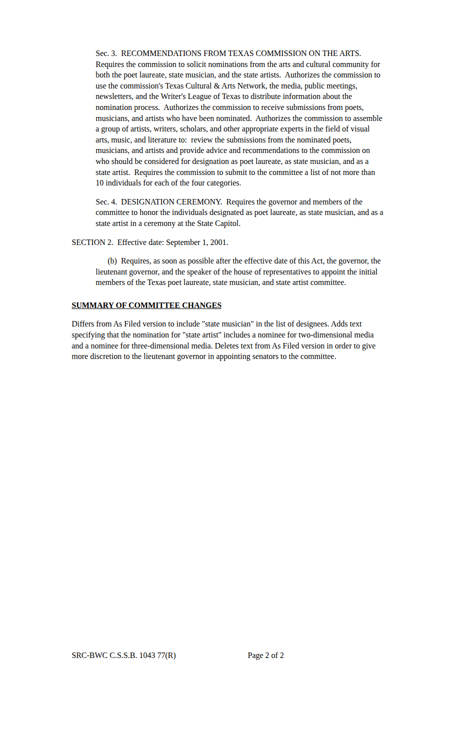Sec. 3. RECOMMENDATIONS FROM TEXAS COMMISSION ON THE ARTS. Requires the commission to solicit nominations from the arts and cultural community for both the poet laureate, state musician, and the state artists. Authorizes the commission to use the commission's Texas Cultural & Arts Network, the media, public meetings, newsletters, and the Writer's League of Texas to distribute information about the nomination process. Authorizes the commission to receive submissions from poets, musicians, and artists who have been nominated. Authorizes the commission to assemble a group of artists, writers, scholars, and other appropriate experts in the field of visual arts, music, and literature to: review the submissions from the nominated poets, musicians, and artists and provide advice and recommendations to the commission on who should be considered for designation as poet laureate, as state musician, and as a state artist. Requires the commission to submit to the committee a list of not more than 10 individuals for each of the four categories.
Sec. 4. DESIGNATION CEREMONY. Requires the governor and members of the committee to honor the individuals designated as poet laureate, as state musician, and as a state artist in a ceremony at the State Capitol.
SECTION 2. Effective date: September 1, 2001.
(b) Requires, as soon as possible after the effective date of this Act, the governor, the lieutenant governor, and the speaker of the house of representatives to appoint the initial members of the Texas poet laureate, state musician, and state artist committee.
Summary of Committee Changes
Differs from As Filed version to include "state musician" in the list of designees. Adds text specifying that the nomination for "state artist" includes a nominee for two-dimensional media and a nominee for three-dimensional media. Deletes text from As Filed version in order to give more discretion to the lieutenant governor in appointing senators to the committee.
SRC-BWC C.S.S.B. 1043 77(R) Page 2 of 2